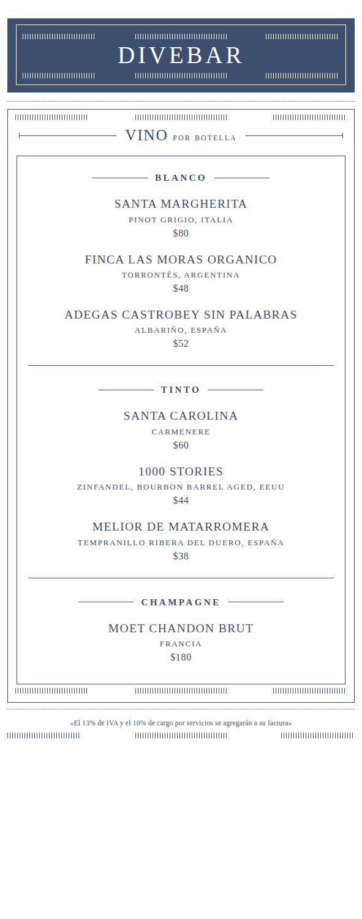DIVEBAR
VINO por botella
Blanco
Santa Margherita
Pinot Grigio, Italia
$80
Finca Las Moras Organico
Torrontés, Argentina
$48
Adegas Castrobey Sin Palabras
Albariño, España
$52
Tinto
Santa Carolina
Carmenere
$60
1000 Stories
Zinfandel, Bourbon Barrel Aged, EEUU
$44
Melior de Matarromera
Tempranillo Ribera del Duero, España
$38
Champagne
Moet Chandon Brut
Francia
$180
«El 13% de IVA y el 10% de cargo por servicios se agregarán a su factura»